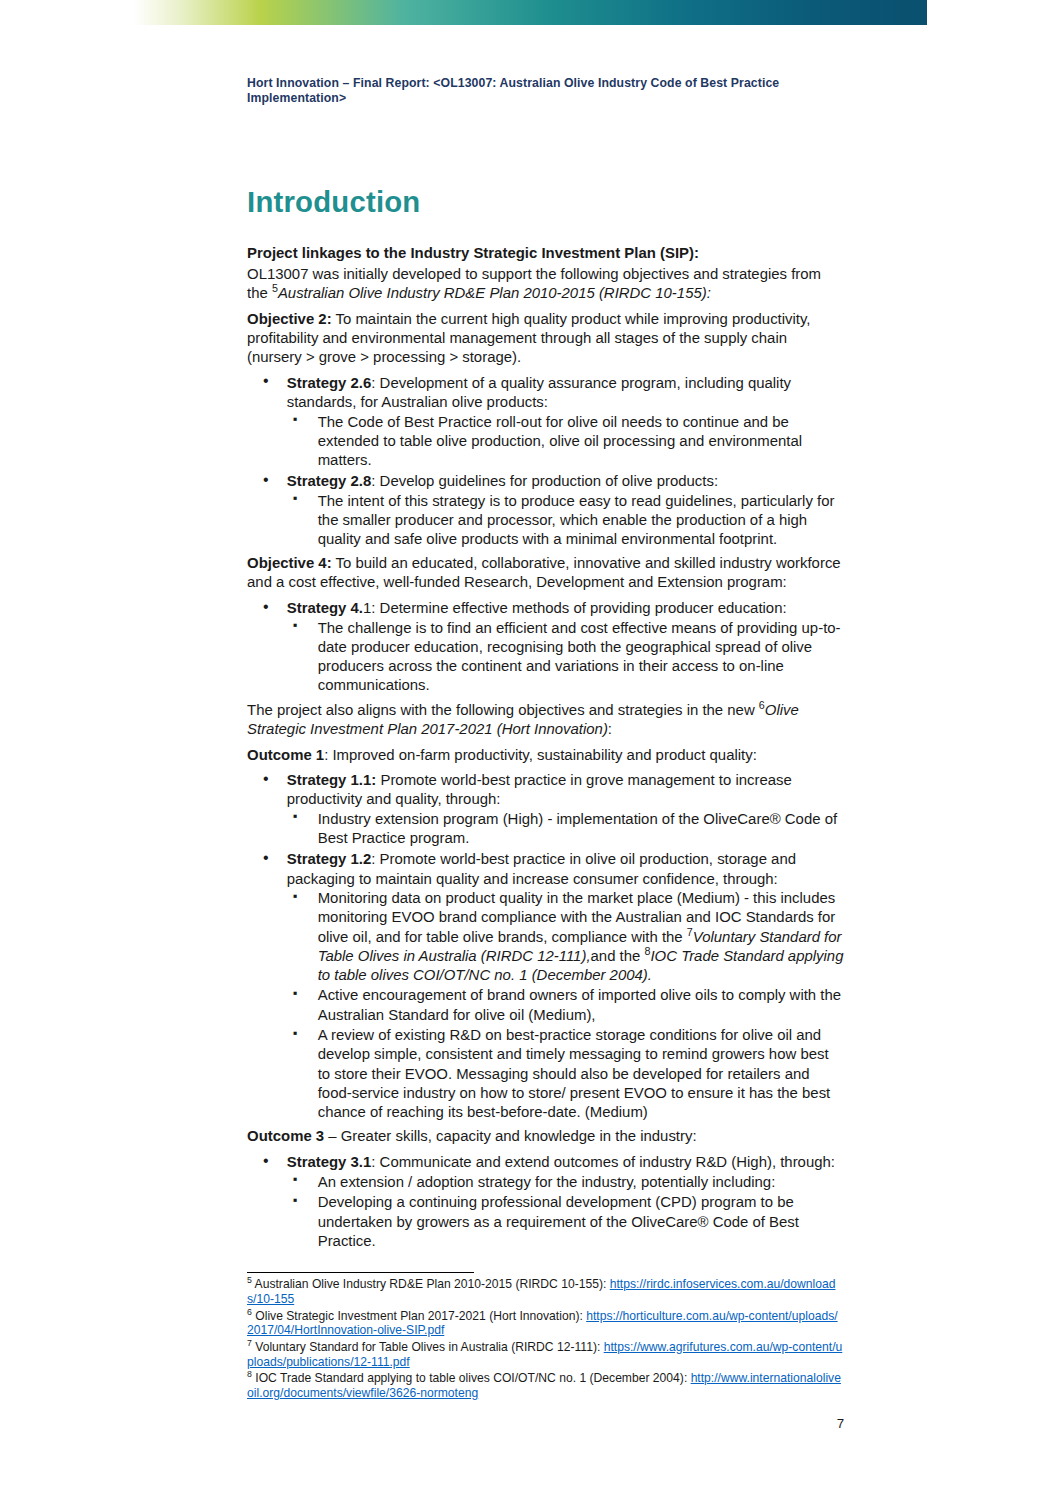Hort Innovation – Final Report: <OL13007: Australian Olive Industry Code of Best Practice Implementation>
Introduction
Project linkages to the Industry Strategic Investment Plan (SIP):
OL13007 was initially developed to support the following objectives and strategies from the 5Australian Olive Industry RD&E Plan 2010-2015 (RIRDC 10-155):
Objective 2: To maintain the current high quality product while improving productivity, profitability and environmental management through all stages of the supply chain (nursery > grove > processing > storage).
Strategy 2.6: Development of a quality assurance program, including quality standards, for Australian olive products:
The Code of Best Practice roll-out for olive oil needs to continue and be extended to table olive production, olive oil processing and environmental matters.
Strategy 2.8: Develop guidelines for production of olive products:
The intent of this strategy is to produce easy to read guidelines, particularly for the smaller producer and processor, which enable the production of a high quality and safe olive products with a minimal environmental footprint.
Objective 4: To build an educated, collaborative, innovative and skilled industry workforce and a cost effective, well-funded Research, Development and Extension program:
Strategy 4. 1: Determine effective methods of providing producer education:
The challenge is to find an efficient and cost effective means of providing up-to-date producer education, recognising both the geographical spread of olive producers across the continent and variations in their access to on-line communications.
The project also aligns with the following objectives and strategies in the new 6Olive Strategic Investment Plan 2017-2021 (Hort Innovation):
Outcome 1: Improved on-farm productivity, sustainability and product quality:
Strategy 1.1: Promote world-best practice in grove management to increase productivity and quality, through:
Industry extension program (High) - implementation of the OliveCare® Code of Best Practice program.
Strategy 1.2: Promote world-best practice in olive oil production, storage and packaging to maintain quality and increase consumer confidence, through:
Monitoring data on product quality in the market place (Medium) - this includes monitoring EVOO brand compliance with the Australian and IOC Standards for olive oil, and for table olive brands, compliance with the 7Voluntary Standard for Table Olives in Australia (RIRDC 12-111), and the 8IOC Trade Standard applying to table olives COI/OT/NC no. 1 (December 2004).
Active encouragement of brand owners of imported olive oils to comply with the Australian Standard for olive oil (Medium),
A review of existing R&D on best-practice storage conditions for olive oil and develop simple, consistent and timely messaging to remind growers how best to store their EVOO. Messaging should also be developed for retailers and food-service industry on how to store/ present EVOO to ensure it has the best chance of reaching its best-before-date. (Medium)
Outcome 3 – Greater skills, capacity and knowledge in the industry:
Strategy 3.1: Communicate and extend outcomes of industry R&D (High), through:
An extension / adoption strategy for the industry, potentially including:
Developing a continuing professional development (CPD) program to be undertaken by growers as a requirement of the OliveCare® Code of Best Practice.
5 Australian Olive Industry RD&E Plan 2010-2015 (RIRDC 10-155): https://rirdc.infoservices.com.au/downloads/10-155
6 Olive Strategic Investment Plan 2017-2021 (Hort Innovation): https://horticulture.com.au/wp-content/uploads/2017/04/HortInnovation-olive-SIP.pdf
7 Voluntary Standard for Table Olives in Australia (RIRDC 12-111): https://www.agrifutures.com.au/wp-content/uploads/publications/12-111.pdf
8 IOC Trade Standard applying to table olives COI/OT/NC no. 1 (December 2004): http://www.internationaloliveoil.org/documents/viewfile/3626-normoteng
7